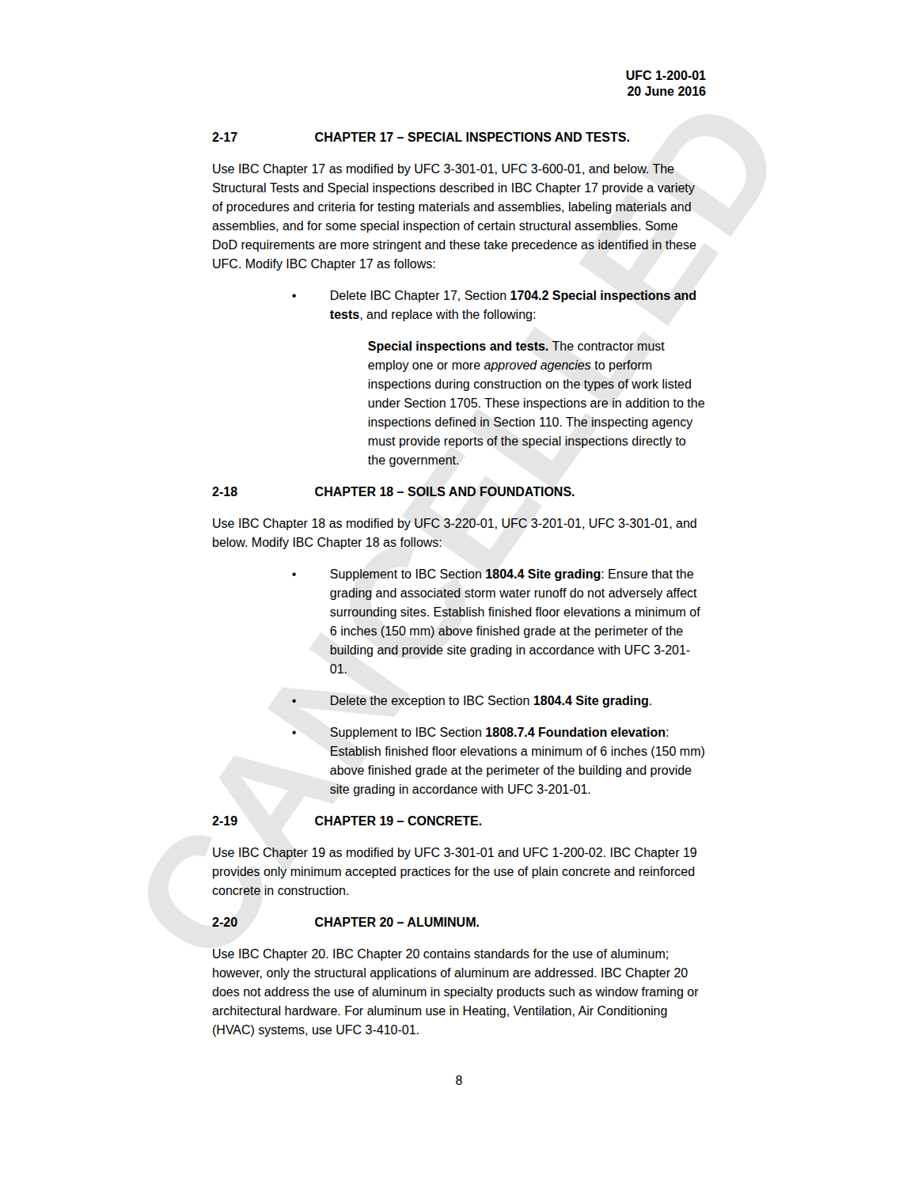CANCELLED
UFC 1-200-01
20 June 2016
2-17 CHAPTER 17 – SPECIAL INSPECTIONS AND TESTS.
Use IBC Chapter 17 as modified by UFC 3-301-01, UFC 3-600-01, and below. The Structural Tests and Special inspections described in IBC Chapter 17 provide a variety of procedures and criteria for testing materials and assemblies, labeling materials and assemblies, and for some special inspection of certain structural assemblies. Some DoD requirements are more stringent and these take precedence as identified in these UFC. Modify IBC Chapter 17 as follows:
Delete IBC Chapter 17, Section 1704.2 Special inspections and tests, and replace with the following:
Special inspections and tests. The contractor must employ one or more approved agencies to perform inspections during construction on the types of work listed under Section 1705. These inspections are in addition to the inspections defined in Section 110. The inspecting agency must provide reports of the special inspections directly to the government.
2-18 CHAPTER 18 – SOILS AND FOUNDATIONS.
Use IBC Chapter 18 as modified by UFC 3-220-01, UFC 3-201-01, UFC 3-301-01, and below. Modify IBC Chapter 18 as follows:
Supplement to IBC Section 1804.4 Site grading: Ensure that the grading and associated storm water runoff do not adversely affect surrounding sites. Establish finished floor elevations a minimum of 6 inches (150 mm) above finished grade at the perimeter of the building and provide site grading in accordance with UFC 3-201-01.
Delete the exception to IBC Section 1804.4 Site grading.
Supplement to IBC Section 1808.7.4 Foundation elevation: Establish finished floor elevations a minimum of 6 inches (150 mm) above finished grade at the perimeter of the building and provide site grading in accordance with UFC 3-201-01.
2-19 CHAPTER 19 – CONCRETE.
Use IBC Chapter 19 as modified by UFC 3-301-01 and UFC 1-200-02. IBC Chapter 19 provides only minimum accepted practices for the use of plain concrete and reinforced concrete in construction.
2-20 CHAPTER 20 – ALUMINUM.
Use IBC Chapter 20. IBC Chapter 20 contains standards for the use of aluminum; however, only the structural applications of aluminum are addressed. IBC Chapter 20 does not address the use of aluminum in specialty products such as window framing or architectural hardware. For aluminum use in Heating, Ventilation, Air Conditioning (HVAC) systems, use UFC 3-410-01.
8